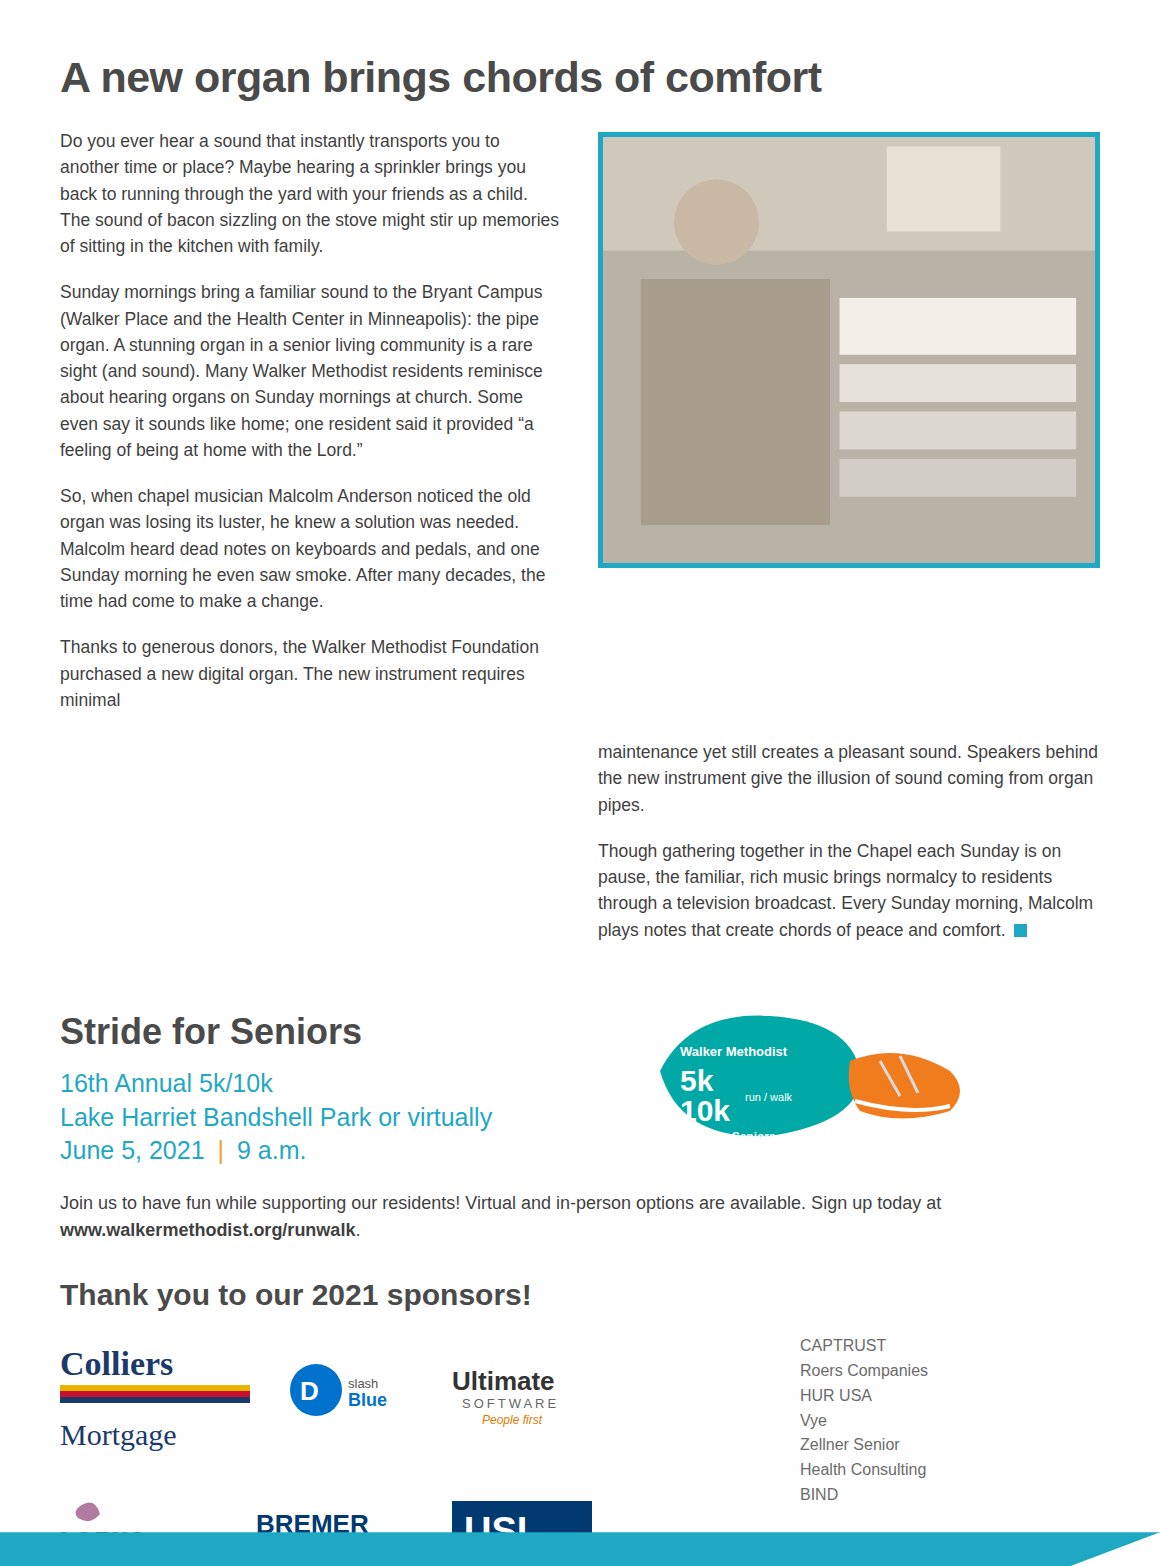A new organ brings chords of comfort
Do you ever hear a sound that instantly transports you to another time or place? Maybe hearing a sprinkler brings you back to running through the yard with your friends as a child. The sound of bacon sizzling on the stove might stir up memories of sitting in the kitchen with family.
Sunday mornings bring a familiar sound to the Bryant Campus (Walker Place and the Health Center in Minneapolis): the pipe organ. A stunning organ in a senior living community is a rare sight (and sound). Many Walker Methodist residents reminisce about hearing organs on Sunday mornings at church. Some even say it sounds like home; one resident said it provided “a feeling of being at home with the Lord.”
So, when chapel musician Malcolm Anderson noticed the old organ was losing its luster, he knew a solution was needed. Malcolm heard dead notes on keyboards and pedals, and one Sunday morning he even saw smoke. After many decades, the time had come to make a change.
Thanks to generous donors, the Walker Methodist Foundation purchased a new digital organ. The new instrument requires minimal
maintenance yet still creates a pleasant sound. Speakers behind the new instrument give the illusion of sound coming from organ pipes.
Though gathering together in the Chapel each Sunday is on pause, the familiar, rich music brings normalcy to residents through a television broadcast. Every Sunday morning, Malcolm plays notes that create chords of peace and comfort.
Stride for Seniors
16th Annual 5k/10k
Lake Harriet Bandshell Park or virtually
June 5, 2021 | 9 a.m.
Join us to have fun while supporting our residents! Virtual and in-person options are available. Sign up today at www.walkermethodist.org/runwalk.
Thank you to our 2021 sponsors!
CAPTRUST
Roers Companies
HUR USA
Vye
Zellner Senior
Health Consulting
BIND